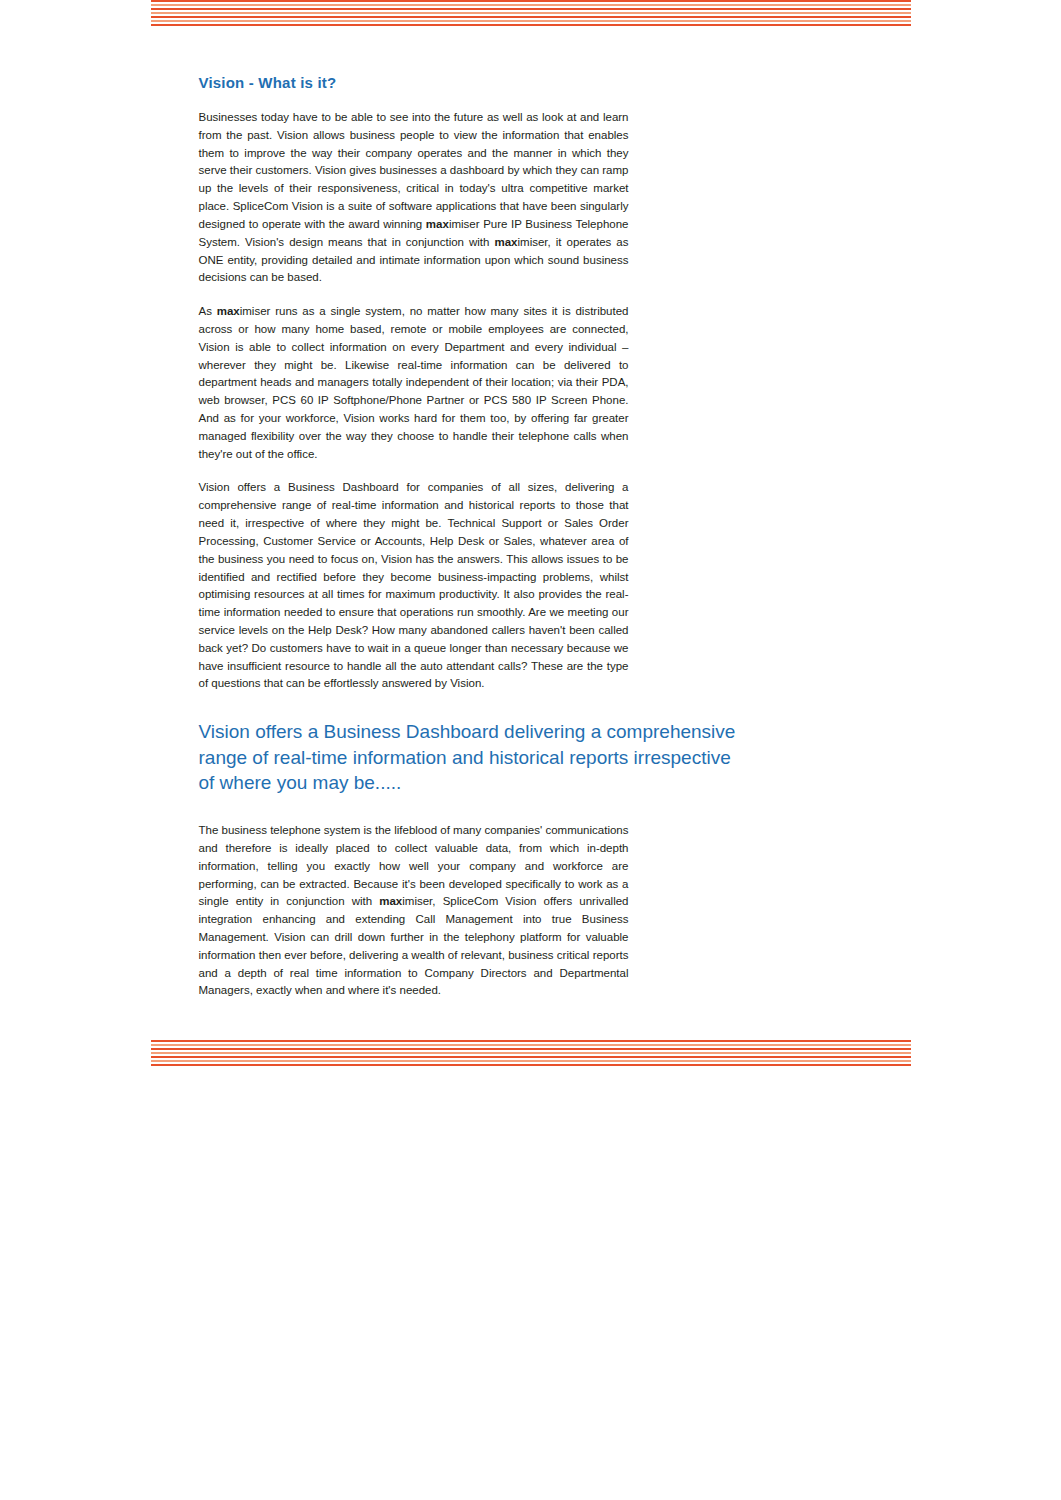Vision - What is it?
Businesses today have to be able to see into the future as well as look at and learn from the past. Vision allows business people to view the information that enables them to improve the way their company operates and the manner in which they serve their customers. Vision gives businesses a dashboard by which they can ramp up the levels of their responsiveness, critical in today's ultra competitive market place. SpliceCom Vision is a suite of software applications that have been singularly designed to operate with the award winning maximiser Pure IP Business Telephone System. Vision's design means that in conjunction with maximiser, it operates as ONE entity, providing detailed and intimate information upon which sound business decisions can be based.
As maximiser runs as a single system, no matter how many sites it is distributed across or how many home based, remote or mobile employees are connected, Vision is able to collect information on every Department and every individual – wherever they might be. Likewise real-time information can be delivered to department heads and managers totally independent of their location; via their PDA, web browser, PCS 60 IP Softphone/Phone Partner or PCS 580 IP Screen Phone. And as for your workforce, Vision works hard for them too, by offering far greater managed flexibility over the way they choose to handle their telephone calls when they're out of the office.
Vision offers a Business Dashboard for companies of all sizes, delivering a comprehensive range of real-time information and historical reports to those that need it, irrespective of where they might be. Technical Support or Sales Order Processing, Customer Service or Accounts, Help Desk or Sales, whatever area of the business you need to focus on, Vision has the answers. This allows issues to be identified and rectified before they become business-impacting problems, whilst optimising resources at all times for maximum productivity. It also provides the real-time information needed to ensure that operations run smoothly. Are we meeting our service levels on the Help Desk? How many abandoned callers haven't been called back yet? Do customers have to wait in a queue longer than necessary because we have insufficient resource to handle all the auto attendant calls? These are the type of questions that can be effortlessly answered by Vision.
Vision offers a Business Dashboard delivering a comprehensive range of real-time information and historical reports irrespective of where you may be.....
The business telephone system is the lifeblood of many companies' communications and therefore is ideally placed to collect valuable data, from which in-depth information, telling you exactly how well your company and workforce are performing, can be extracted. Because it's been developed specifically to work as a single entity in conjunction with maximiser, SpliceCom Vision offers unrivalled integration enhancing and extending Call Management into true Business Management. Vision can drill down further in the telephony platform for valuable information then ever before, delivering a wealth of relevant, business critical reports and a depth of real time information to Company Directors and Departmental Managers, exactly when and where it's needed.